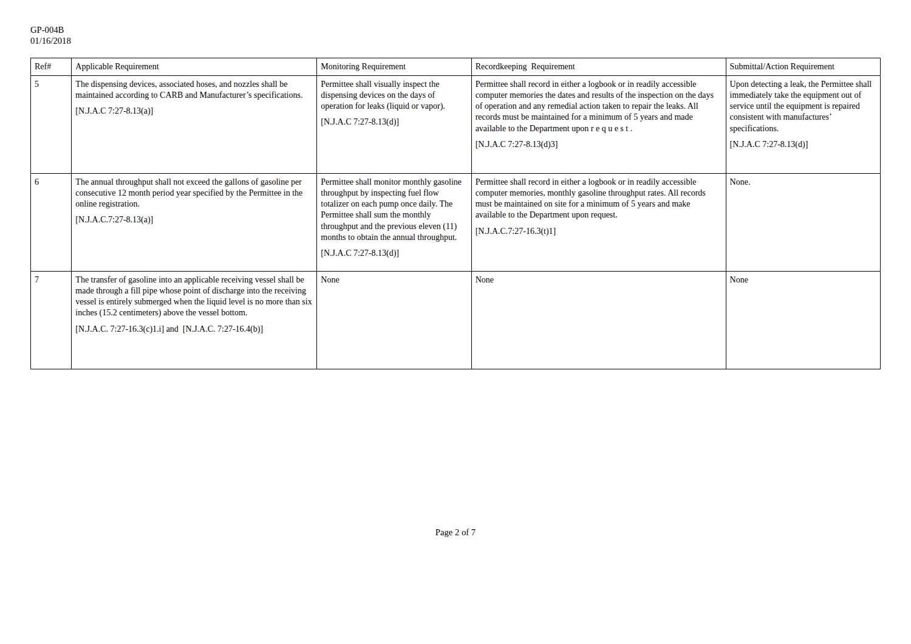GP-004B
01/16/2018
| Ref# | Applicable Requirement | Monitoring Requirement | Recordkeeping Requirement | Submittal/Action Requirement |
| --- | --- | --- | --- | --- |
| 5 | The dispensing devices, associated hoses, and nozzles shall be maintained according to CARB and Manufacturer’s specifications. [N.J.A.C 7:27-8.13(a)] | Permittee shall visually inspect the dispensing devices on the days of operation for leaks (liquid or vapor). [N.J.A.C 7:27-8.13(d)] | Permittee shall record in either a logbook or in readily accessible computer memories the dates and results of the inspection on the days of operation and any remedial action taken to repair the leaks. All records must be maintained for a minimum of 5 years and made available to the Department upon r e q u e s t . [N.J.A.C 7:27-8.13(d)3] | Upon detecting a leak, the Permittee shall immediately take the equipment out of service until the equipment is repaired consistent with manufactures’ specifications. [N.J.A.C 7:27-8.13(d)] |
| 6 | The annual throughput shall not exceed the gallons of gasoline per consecutive 12 month period year specified by the Permittee in the online registration. [N.J.A.C.7:27-8.13(a)] | Permittee shall monitor monthly gasoline throughput by inspecting fuel flow totalizer on each pump once daily. The Permittee shall sum the monthly throughput and the previous eleven (11) months to obtain the annual throughput. [N.J.A.C 7:27-8.13(d)] | Permittee shall record in either a logbook or in readily accessible computer memories, monthly gasoline throughput rates. All records must be maintained on site for a minimum of 5 years and make available to the Department upon request. [N.J.A.C.7:27-16.3(t)1] | None. |
| 7 | The transfer of gasoline into an applicable receiving vessel shall be made through a fill pipe whose point of discharge into the receiving vessel is entirely submerged when the liquid level is no more than six inches (15.2 centimeters) above the vessel bottom. [N.J.A.C. 7:27-16.3(c)1.i] and [N.J.A.C. 7:27-16.4(b)] | None | None | None |
Page 2 of 7